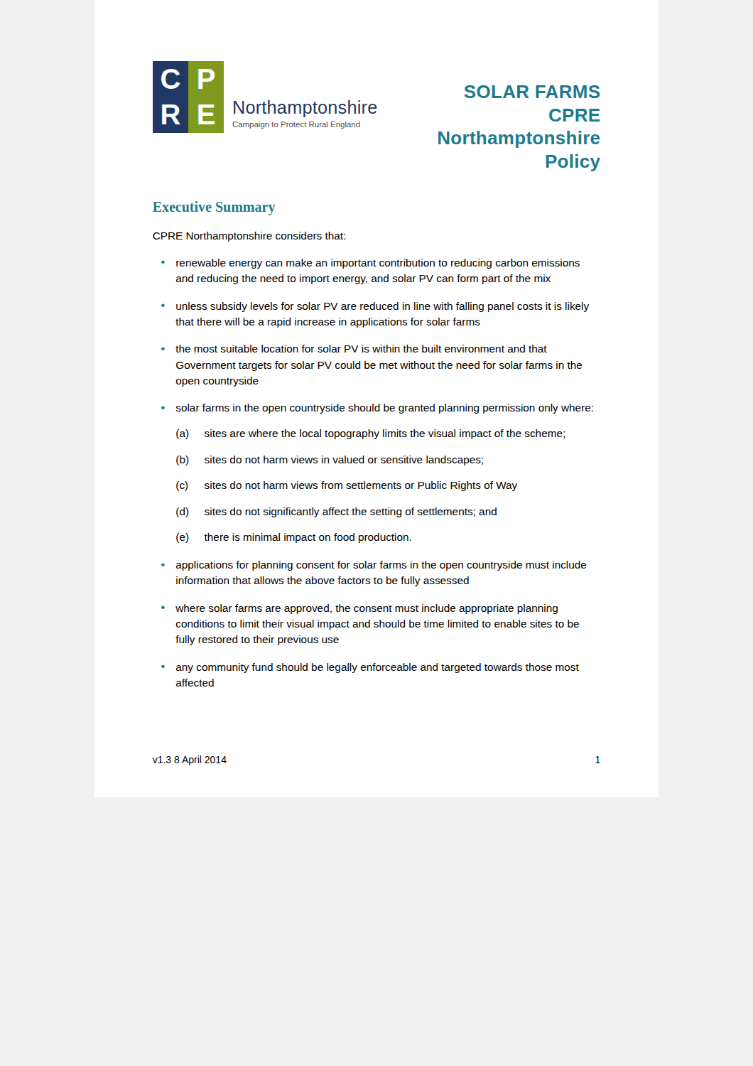CPRE
Northamptonshire
Campaign to Protect Rural England
SOLAR FARMSCPRE Northamptonshire Policy
Executive Summary
CPRE Northamptonshire considers that:
renewable energy can make an important contribution to reducing carbon emissions and reducing the need to import energy, and solar PV can form part of the mix
unless subsidy levels for solar PV are reduced in line with falling panel costs it is likely that there will be a rapid increase in applications for solar farms
the most suitable location for solar PV is within the built environment and that Government targets for solar PV could be met without the need for solar farms in the open countryside
solar farms in the open countryside should be granted planning permission only where:
sites are where the local topography limits the visual impact of the scheme;
sites do not harm views in valued or sensitive landscapes;
sites do not harm views from settlements or Public Rights of Way
sites do not significantly affect the setting of settlements; and
there is minimal impact on food production.
applications for planning consent for solar farms in the open countryside must include information that allows the above factors to be fully assessed
where solar farms are approved, the consent must include appropriate planning conditions to limit their visual impact and should be time limited to enable sites to be fully restored to their previous use
any community fund should be legally enforceable and targeted towards those most affected
v1.3 8 April 2014 1